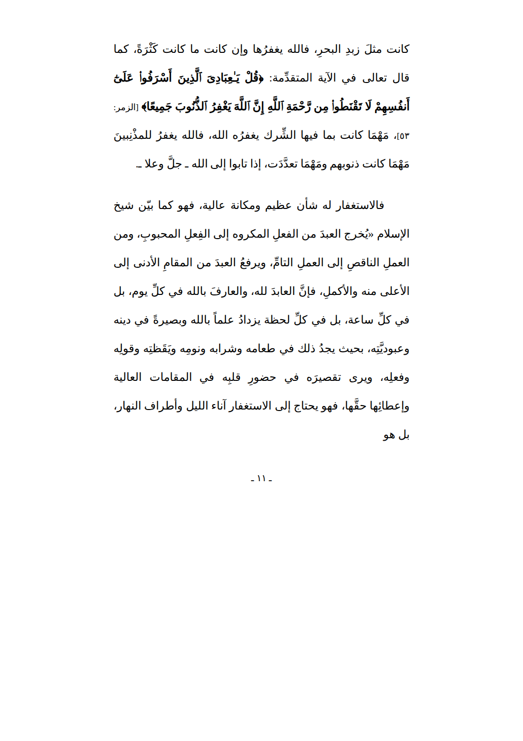كانت مثلَ زبدِ البحرِ، فالله يغفرُها وإن كانت ما كانت كَثْرَةً، كما قال تعالى في الآية المتقدِّمة: ﴿قُلْ يَـٰعِبَادِىَ ٱلَّذِينَ أَسْرَفُوا۟ عَلَىٰٓ أَنفُسِهِمْ لَا تَقْنَطُوا۟ مِن رَّحْمَةِ ٱللَّهِ إِنَّ ٱللَّهَ يَغْفِرُ ٱلذُّنُوبَ جَمِيعًا﴾ [الزمر: ٥٣]، مَهْمَا كانت بما فيها الشِّرك يغفرُه الله، فالله يغفرُ للمذْنِبينَ مَهْمَا كانت ذنوبهم ومَهْمَا تعدَّدَت، إذا تابوا إلى الله ـ جلَّ وعلا ـ.
فالاستغفار له شأن عظيم ومكانة عالية، فهو كما بيّن شيخ الإسلام «يُخرج العبدَ من الفعلِ المكروه إلى الفِعلِ المحبوبِ، ومن العملِ الناقصِ إلى العملِ التامِّ، ويرفعُ العبدَ من المقامِ الأدنى إلى الأعلى منه والأكملِ، فإنَّ العابدَ لله، والعارفَ بالله في كلِّ يوم، بل في كلِّ ساعة، بل في كلِّ لحظة يزدادُ علماً بالله وبصيرةً في دينه وعبوديَّتِه، بحيث يجدُ ذلك في طعامه وشرابه ونومِه ويَقَظتِه وقولِه وفعلِه، ويرى تقصيرَه في حضورِ قلبِه في المقامات العالية وإعطائِها حقَّها، فهو يحتاج إلى الاستغفار آناء الليل وأطراف النهار، بل هو
ـ ١١ ـ